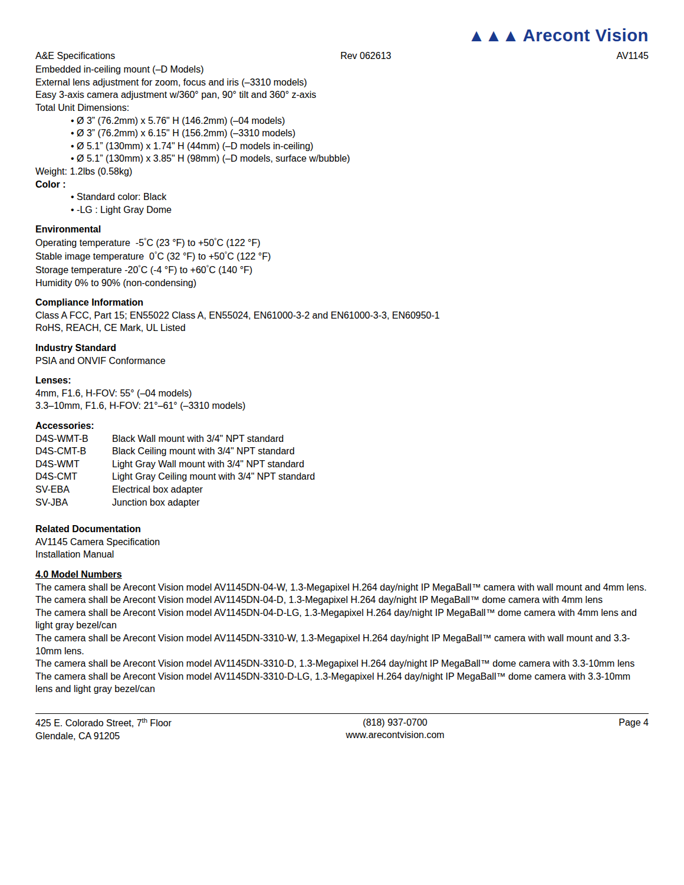▲▲▲Arecont Vision
A&E Specifications Rev 062613 AV1145
Embedded in-ceiling mount (–D Models)
External lens adjustment for zoom, focus and iris (–3310 models)
Easy 3-axis camera adjustment w/360° pan, 90° tilt and 360° z-axis
Total Unit Dimensions:
Ø 3” (76.2mm) x 5.76" H (146.2mm) (–04 models)
Ø 3” (76.2mm) x 6.15" H (156.2mm) (–3310 models)
Ø 5.1” (130mm) x 1.74" H (44mm) (–D models in-ceiling)
Ø 5.1” (130mm) x 3.85" H (98mm) (–D models, surface w/bubble)
Weight: 1.2lbs (0.58kg)
Color :
Standard color: Black
-LG : Light Gray Dome
Environmental
Operating temperature -5°C (23 °F) to +50°C (122 °F)
Stable image temperature 0°C (32 °F) to +50°C (122 °F)
Storage temperature -20°C (-4 °F) to +60°C (140 °F)
Humidity 0% to 90% (non-condensing)
Compliance Information
Class A FCC, Part 15; EN55022 Class A, EN55024, EN61000-3-2 and EN61000-3-3, EN60950-1
RoHS, REACH, CE Mark, UL Listed
Industry Standard
PSIA and ONVIF Conformance
Lenses:
4mm, F1.6, H-FOV: 55° (–04 models)
3.3–10mm, F1.6, H-FOV: 21°–61° (–3310 models)
Accessories:
| D4S-WMT-B | Black Wall mount with 3/4" NPT standard |
| D4S-CMT-B | Black Ceiling mount with 3/4" NPT standard |
| D4S-WMT | Light Gray Wall mount with 3/4" NPT standard |
| D4S-CMT | Light Gray Ceiling mount with 3/4" NPT standard |
| SV-EBA | Electrical box adapter |
| SV-JBA | Junction box adapter |
Related Documentation
AV1145 Camera Specification
Installation Manual
4.0 Model Numbers
The camera shall be Arecont Vision model AV1145DN-04-W, 1.3-Megapixel H.264 day/night IP MegaBall™ camera with wall mount and 4mm lens.
The camera shall be Arecont Vision model AV1145DN-04-D, 1.3-Megapixel H.264 day/night IP MegaBall™ dome camera with 4mm lens
The camera shall be Arecont Vision model AV1145DN-04-D-LG, 1.3-Megapixel H.264 day/night IP MegaBall™ dome camera with 4mm lens and light gray bezel/can
The camera shall be Arecont Vision model AV1145DN-3310-W, 1.3-Megapixel H.264 day/night IP MegaBall™ camera with wall mount and 3.3-10mm lens.
The camera shall be Arecont Vision model AV1145DN-3310-D, 1.3-Megapixel H.264 day/night IP MegaBall™ dome camera with 3.3-10mm lens
The camera shall be Arecont Vision model AV1145DN-3310-D-LG, 1.3-Megapixel H.264 day/night IP MegaBall™ dome camera with 3.3-10mm lens and light gray bezel/can
425 E. Colorado Street, 7th Floor
Glendale, CA 91205
(818) 937-0700
www.arecontvision.com
Page 4